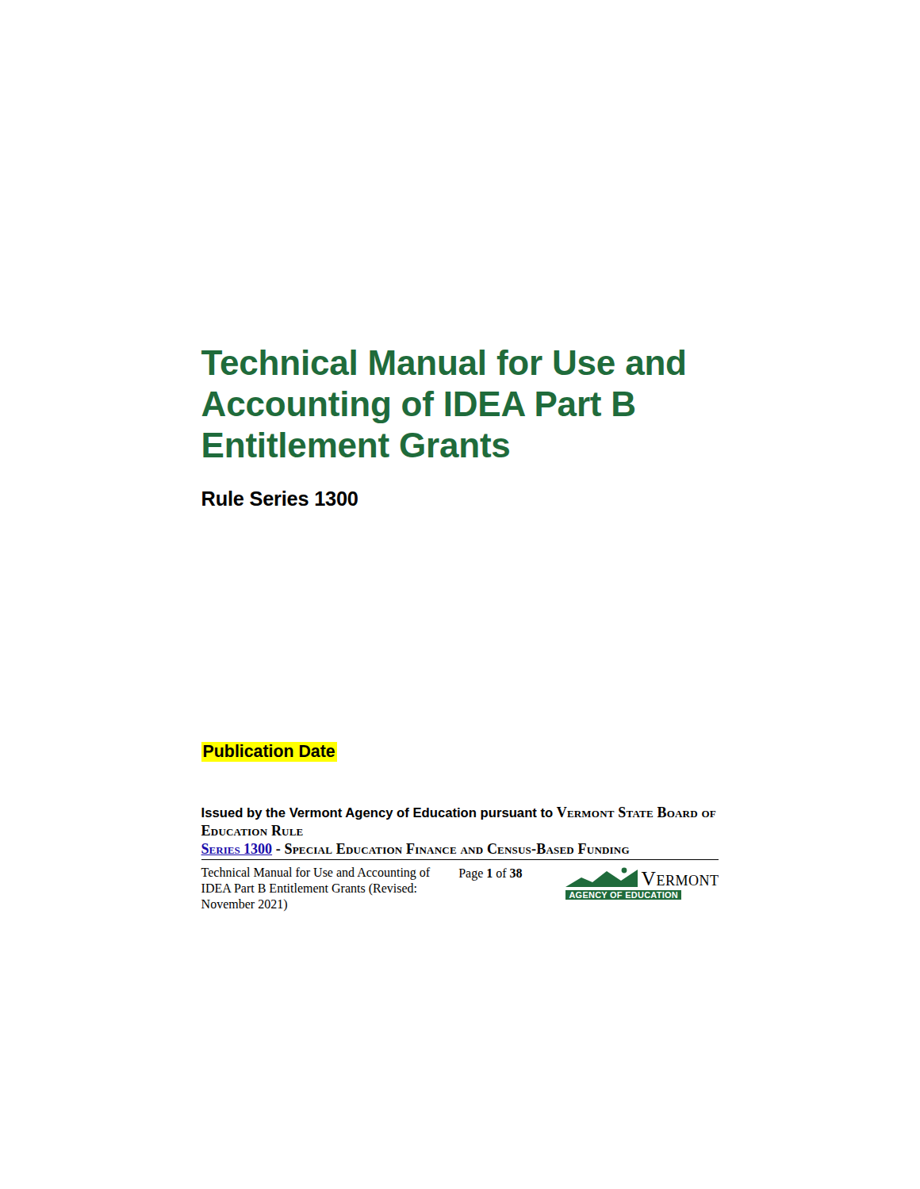Technical Manual for Use and Accounting of IDEA Part B Entitlement Grants
Rule Series 1300
Publication Date
Issued by the Vermont Agency of Education pursuant to Vermont State Board of Education Rule
Series 1300 - Special Education Finance and Census-Based Funding
Technical Manual for Use and Accounting of IDEA Part B Entitlement Grants (Revised: November 2021)
Page 1 of 38
Vermont
AGENCY OF EDUCATION